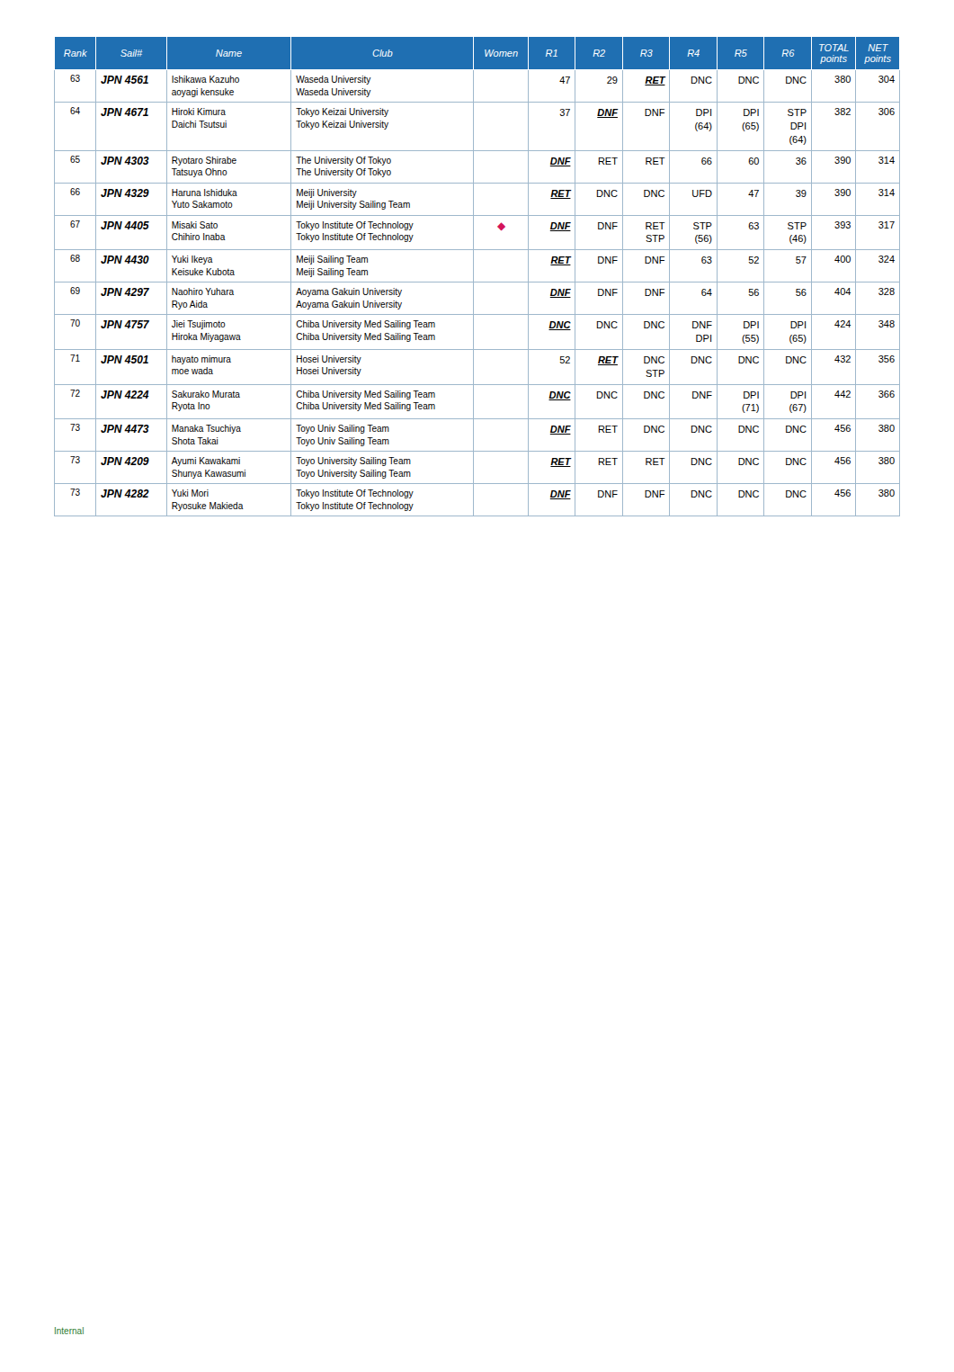| Rank | Sail# | Name | Club | Women | R1 | R2 | R3 | R4 | R5 | R6 | TOTAL points | NET points |
| --- | --- | --- | --- | --- | --- | --- | --- | --- | --- | --- | --- | --- |
| 63 | JPN 4561 | Ishikawa Kazuho aoyagi kensuke | Waseda University Waseda University | | 47 | 29 | RET | DNC | DNC | DNC | 380 | 304 |
| 64 | JPN 4671 | Hiroki Kimura Daichi Tsutsui | Tokyo Keizai University Tokyo Keizai University | | 37 | DNF | DNF | DPI (64) | DPI (65) | STP DPI (64) | 382 | 306 |
| 65 | JPN 4303 | Ryotaro Shirabe Tatsuya Ohno | The University Of Tokyo The University Of Tokyo | | DNF | RET | RET | 66 | 60 | 36 | 390 | 314 |
| 66 | JPN 4329 | Haruna Ishiduka Yuto Sakamoto | Meiji University Meiji University Sailing Team | | RET | DNC | DNC | UFD | 47 | 39 | 390 | 314 |
| 67 | JPN 4405 | Misaki Sato Chihiro Inaba | Tokyo Institute Of Technology Tokyo Institute Of Technology | ◆ | DNF | DNF | RET STP | STP (56) | 63 | STP (46) | 393 | 317 |
| 68 | JPN 4430 | Yuki Ikeya Keisuke Kubota | Meiji Sailing Team Meiji Sailing Team | | RET | DNF | DNF | 63 | 52 | 57 | 400 | 324 |
| 69 | JPN 4297 | Naohiro Yuhara Ryo Aida | Aoyama Gakuin University Aoyama Gakuin University | | DNF | DNF | DNF | 64 | 56 | 56 | 404 | 328 |
| 70 | JPN 4757 | Jiei Tsujimoto Hiroka Miyagawa | Chiba University Med Sailing Team Chiba University Med Sailing Team | | DNC | DNC | DNC | DNF DPI | DPI (55) | DPI (65) | 424 | 348 |
| 71 | JPN 4501 | hayato mimura moe wada | Hosei University Hosei University | | 52 | RET | DNC STP | DNC | DNC | DNC | 432 | 356 |
| 72 | JPN 4224 | Sakurako Murata Ryota Ino | Chiba University Med Sailing Team Chiba University Med Sailing Team | | DNC | DNC | DNC | DNF | DPI (71) | DPI (67) | 442 | 366 |
| 73 | JPN 4473 | Manaka Tsuchiya Shota Takai | Toyo Univ Sailing Team Toyo Univ Sailing Team | | DNF | RET | DNC | DNC | DNC | DNC | 456 | 380 |
| 73 | JPN 4209 | Ayumi Kawakami Shunya Kawasumi | Toyo University Sailing Team Toyo University Sailing Team | | RET | RET | RET | DNC | DNC | DNC | 456 | 380 |
| 73 | JPN 4282 | Yuki Mori Ryosuke Makieda | Tokyo Institute Of Technology Tokyo Institute Of Technology | | DNF | DNF | DNF | DNC | DNC | DNC | 456 | 380 |
Internal